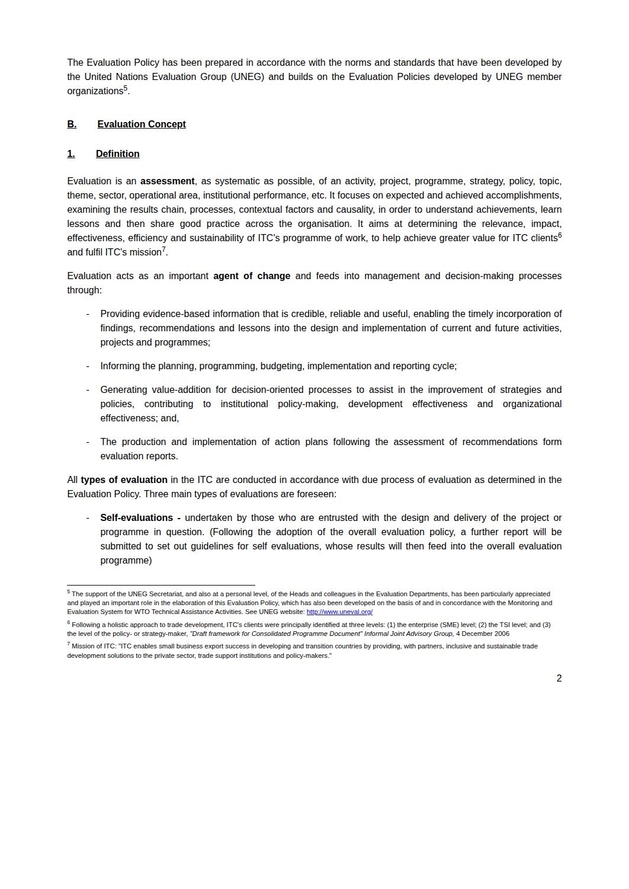The Evaluation Policy has been prepared in accordance with the norms and standards that have been developed by the United Nations Evaluation Group (UNEG) and builds on the Evaluation Policies developed by UNEG member organizations5.
B. Evaluation Concept
1. Definition
Evaluation is an assessment, as systematic as possible, of an activity, project, programme, strategy, policy, topic, theme, sector, operational area, institutional performance, etc. It focuses on expected and achieved accomplishments, examining the results chain, processes, contextual factors and causality, in order to understand achievements, learn lessons and then share good practice across the organisation. It aims at determining the relevance, impact, effectiveness, efficiency and sustainability of ITC's programme of work, to help achieve greater value for ITC clients6 and fulfil ITC's mission7.
Evaluation acts as an important agent of change and feeds into management and decision-making processes through:
Providing evidence-based information that is credible, reliable and useful, enabling the timely incorporation of findings, recommendations and lessons into the design and implementation of current and future activities, projects and programmes;
Informing the planning, programming, budgeting, implementation and reporting cycle;
Generating value-addition for decision-oriented processes to assist in the improvement of strategies and policies, contributing to institutional policy-making, development effectiveness and organizational effectiveness; and,
The production and implementation of action plans following the assessment of recommendations form evaluation reports.
All types of evaluation in the ITC are conducted in accordance with due process of evaluation as determined in the Evaluation Policy. Three main types of evaluations are foreseen:
Self-evaluations - undertaken by those who are entrusted with the design and delivery of the project or programme in question. (Following the adoption of the overall evaluation policy, a further report will be submitted to set out guidelines for self evaluations, whose results will then feed into the overall evaluation programme)
5 The support of the UNEG Secretariat, and also at a personal level, of the Heads and colleagues in the Evaluation Departments, has been particularly appreciated and played an important role in the elaboration of this Evaluation Policy, which has also been developed on the basis of and in concordance with the Monitoring and Evaluation System for WTO Technical Assistance Activities. See UNEG website: http://www.uneval.org/
6 Following a holistic approach to trade development, ITC's clients were principally identified at three levels: (1) the enterprise (SME) level; (2) the TSI level; and (3) the level of the policy- or strategy-maker, "Draft framework for Consolidated Programme Document" Informal Joint Advisory Group, 4 December 2006
7 Mission of ITC: "ITC enables small business export success in developing and transition countries by providing, with partners, inclusive and sustainable trade development solutions to the private sector, trade support institutions and policy-makers."
2